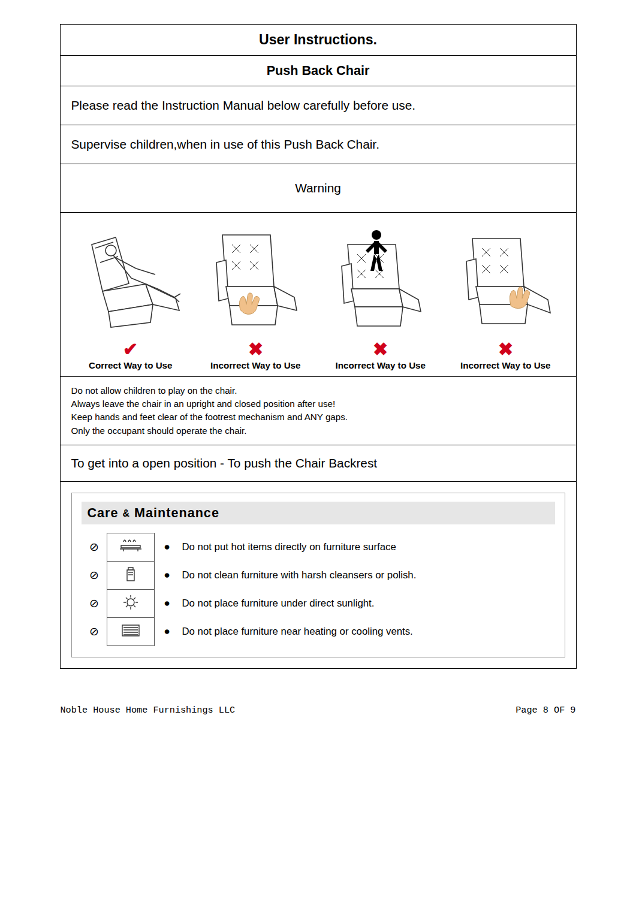User Instructions.
Push Back Chair
Please read the Instruction Manual below carefully before use.
Supervise children,when in use of this Push Back Chair.
Warning
✔
Correct Way to Use
✖
Incorrect Way to Use
✖
Incorrect Way to Use
✖
Incorrect Way to Use
Do not allow children to play on the chair.
Always leave the chair in an upright and closed position after use!
Keep hands and feet clear of the footrest mechanism and ANY gaps.
Only the occupant should operate the chair.
To get into a open position - To push the Chair Backrest
Care & Maintenance
| ⊘ | | ● | Do not put hot items directly on furniture surface |
| ⊘ | | ● | Do not clean furniture with harsh cleansers or polish. |
| ⊘ | | ● | Do not place furniture under direct sunlight. |
| ⊘ | | ● | Do not place furniture near heating or cooling vents. |
Noble House Home Furnishings LLC Page 8 OF 9